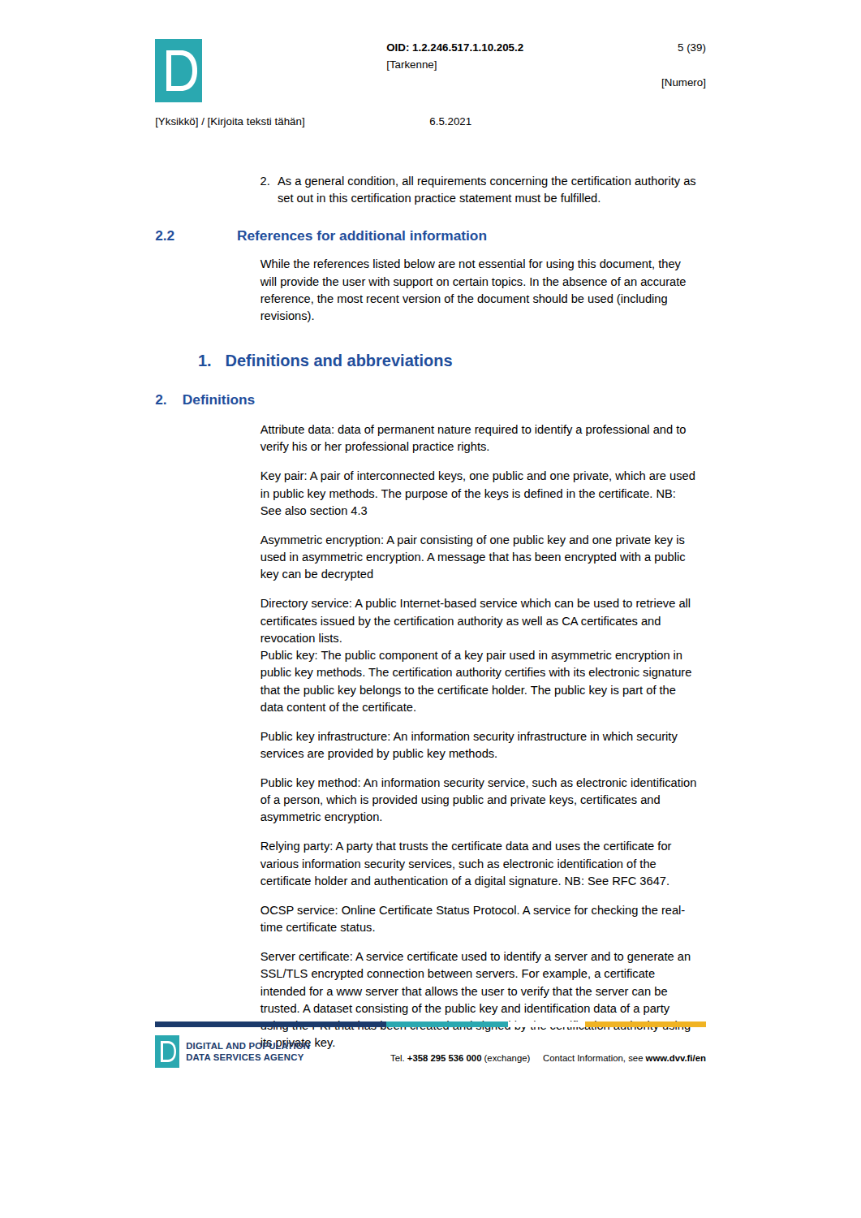OID: 1.2.246.517.1.10.205.2
[Tarkenne]
5 (39)
[Numero]
[Yksikkö] / [Kirjoita teksti tähän] 6.5.2021
As a general condition, all requirements concerning the certification authority as set out in this certification practice statement must be fulfilled.
2.2 References for additional information
While the references listed below are not essential for using this document, they will provide the user with support on certain topics. In the absence of an accurate reference, the most recent version of the document should be used (including revisions).
1. Definitions and abbreviations
2. Definitions
Attribute data: data of permanent nature required to identify a professional and to verify his or her professional practice rights.
Key pair: A pair of interconnected keys, one public and one private, which are used in public key methods. The purpose of the keys is defined in the certificate. NB: See also section 4.3
Asymmetric encryption: A pair consisting of one public key and one private key is used in asymmetric encryption. A message that has been encrypted with a public key can be decrypted
Directory service: A public Internet-based service which can be used to retrieve all certificates issued by the certification authority as well as CA certificates and revocation lists.
Public key: The public component of a key pair used in asymmetric encryption in public key methods. The certification authority certifies with its electronic signature that the public key belongs to the certificate holder. The public key is part of the data content of the certificate.
Public key infrastructure: An information security infrastructure in which security services are provided by public key methods.
Public key method: An information security service, such as electronic identification of a person, which is provided using public and private keys, certificates and asymmetric encryption.
Relying party: A party that trusts the certificate data and uses the certificate for various information security services, such as electronic identification of the certificate holder and authentication of a digital signature. NB: See RFC 3647.
OCSP service: Online Certificate Status Protocol. A service for checking the real-time certificate status.
Server certificate: A service certificate used to identify a server and to generate an SSL/TLS encrypted connection between servers. For example, a certificate intended for a www server that allows the user to verify that the server can be trusted. A dataset consisting of the public key and identification data of a party using the PKI that has been created and signed by the certification authority using its private key.
DIGITAL AND POPULATION
DATA SERVICES AGENCY
Tel. +358 295 536 000 (exchange) Contact Information, see www.dvv.fi/en